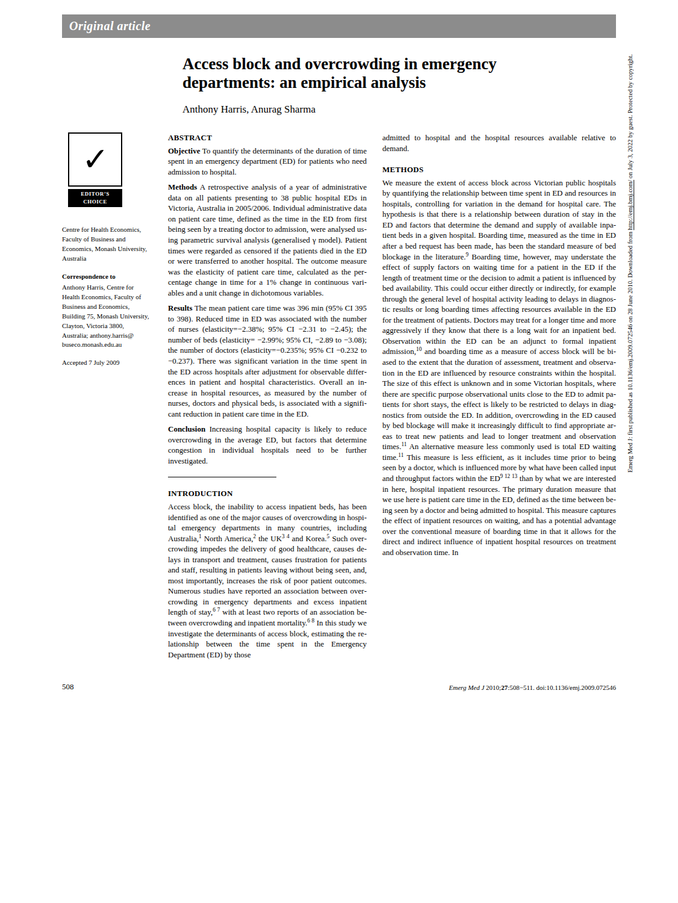Emerg Med J: first published as 10.1136/emj.2009.072546 on 28 June 2010. Downloaded from http://emj.bmj.com/ on July 3, 2022 by guest. Protected by copyright.
Original article
Access block and overcrowding in emergency
departments: an empirical analysis
Anthony Harris, Anurag Sharma
✓
EDITOR’S CHOICE
Centre for Health Economics,
Faculty of Business and
Economics, Monash University,
Australia
Correspondence to
Anthony Harris, Centre for
Health Economics, Faculty of
Business and Economics,
Building 75, Monash University,
Clayton, Victoria 3800,
Australia; anthony.harris@
buseco.monash.edu.au
Accepted 7 July 2009
ABSTRACT
Objective To quantify the determinants of the duration of time spent in an emergency department (ED) for patients who need admission to hospital.
Methods A retrospective analysis of a year of administrative data on all patients presenting to 38 public hospital EDs in Victoria, Australia in 2005/2006. Individual administrative data on patient care time, defined as the time in the ED from first being seen by a treating doctor to admission, were analysed using parametric survival analysis (generalised γ model). Patient times were regarded as censored if the patients died in the ED or were transferred to another hospital. The outcome measure was the elasticity of patient care time, calculated as the percentage change in time for a 1% change in continuous variables and a unit change in dichotomous variables.
Results The mean patient care time was 396 min (95% CI 395 to 398). Reduced time in ED was associated with the number of nurses (elasticity=−2.38%; 95% CI −2.31 to −2.45); the number of beds (elasticity= −2.99%; 95% CI, −2.89 to −3.08); the number of doctors (elasticity=−0.235%; 95% CI −0.232 to −0.237). There was significant variation in the time spent in the ED across hospitals after adjustment for observable differences in patient and hospital characteristics. Overall an increase in hospital resources, as measured by the number of nurses, doctors and physical beds, is associated with a significant reduction in patient care time in the ED.
Conclusion Increasing hospital capacity is likely to reduce overcrowding in the average ED, but factors that determine congestion in individual hospitals need to be further investigated.
INTRODUCTION
Access block, the inability to access inpatient beds, has been identified as one of the major causes of overcrowding in hospital emergency departments in many countries, including Australia,1 North America,2 the UK3 4 and Korea.5 Such overcrowding impedes the delivery of good healthcare, causes delays in transport and treatment, causes frustration for patients and staff, resulting in patients leaving without being seen, and, most importantly, increases the risk of poor patient outcomes. Numerous studies have reported an association between overcrowding in emergency departments and excess inpatient length of stay,6 7 with at least two reports of an association between overcrowding and inpatient mortality.6 8 In this study we investigate the determinants of access block, estimating the relationship between the time spent in the Emergency Department (ED) by those
admitted to hospital and the hospital resources available relative to demand.
METHODS
We measure the extent of access block across Victorian public hospitals by quantifying the relationship between time spent in ED and resources in hospitals, controlling for variation in the demand for hospital care. The hypothesis is that there is a relationship between duration of stay in the ED and factors that determine the demand and supply of available inpatient beds in a given hospital. Boarding time, measured as the time in ED after a bed request has been made, has been the standard measure of bed blockage in the literature.9 Boarding time, however, may understate the effect of supply factors on waiting time for a patient in the ED if the length of treatment time or the decision to admit a patient is influenced by bed availability. This could occur either directly or indirectly, for example through the general level of hospital activity leading to delays in diagnostic results or long boarding times affecting resources available in the ED for the treatment of patients. Doctors may treat for a longer time and more aggressively if they know that there is a long wait for an inpatient bed. Observation within the ED can be an adjunct to formal inpatient admission,10 and boarding time as a measure of access block will be biased to the extent that the duration of assessment, treatment and observation in the ED are influenced by resource constraints within the hospital. The size of this effect is unknown and in some Victorian hospitals, where there are specific purpose observational units close to the ED to admit patients for short stays, the effect is likely to be restricted to delays in diagnostics from outside the ED. In addition, overcrowding in the ED caused by bed blockage will make it increasingly difficult to find appropriate areas to treat new patients and lead to longer treatment and observation times.11 An alternative measure less commonly used is total ED waiting time.11 This measure is less efficient, as it includes time prior to being seen by a doctor, which is influenced more by what have been called input and throughput factors within the ED9 12 13 than by what we are interested in here, hospital inpatient resources. The primary duration measure that we use here is patient care time in the ED, defined as the time between being seen by a doctor and being admitted to hospital. This measure captures the effect of inpatient resources on waiting, and has a potential advantage over the conventional measure of boarding time in that it allows for the direct and indirect influence of inpatient hospital resources on treatment and observation time. In
508
Emerg Med J 2010;27:508−511. doi:10.1136/emj.2009.072546